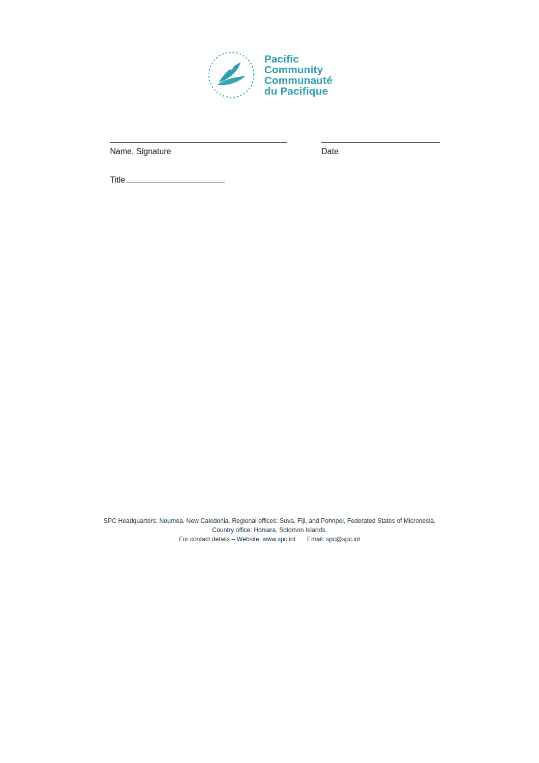Pacific
Community
Communauté
du Pacifique
Name, Signature
Date
Title
SPC Headquarters: Noumea, New Caledonia. Regional offices: Suva, Fiji, and Pohnpei, Federated States of Micronesia. Country office: Honiara, Solomon Islands. For contact details – Website: www.spc.int Email: spc@spc.int